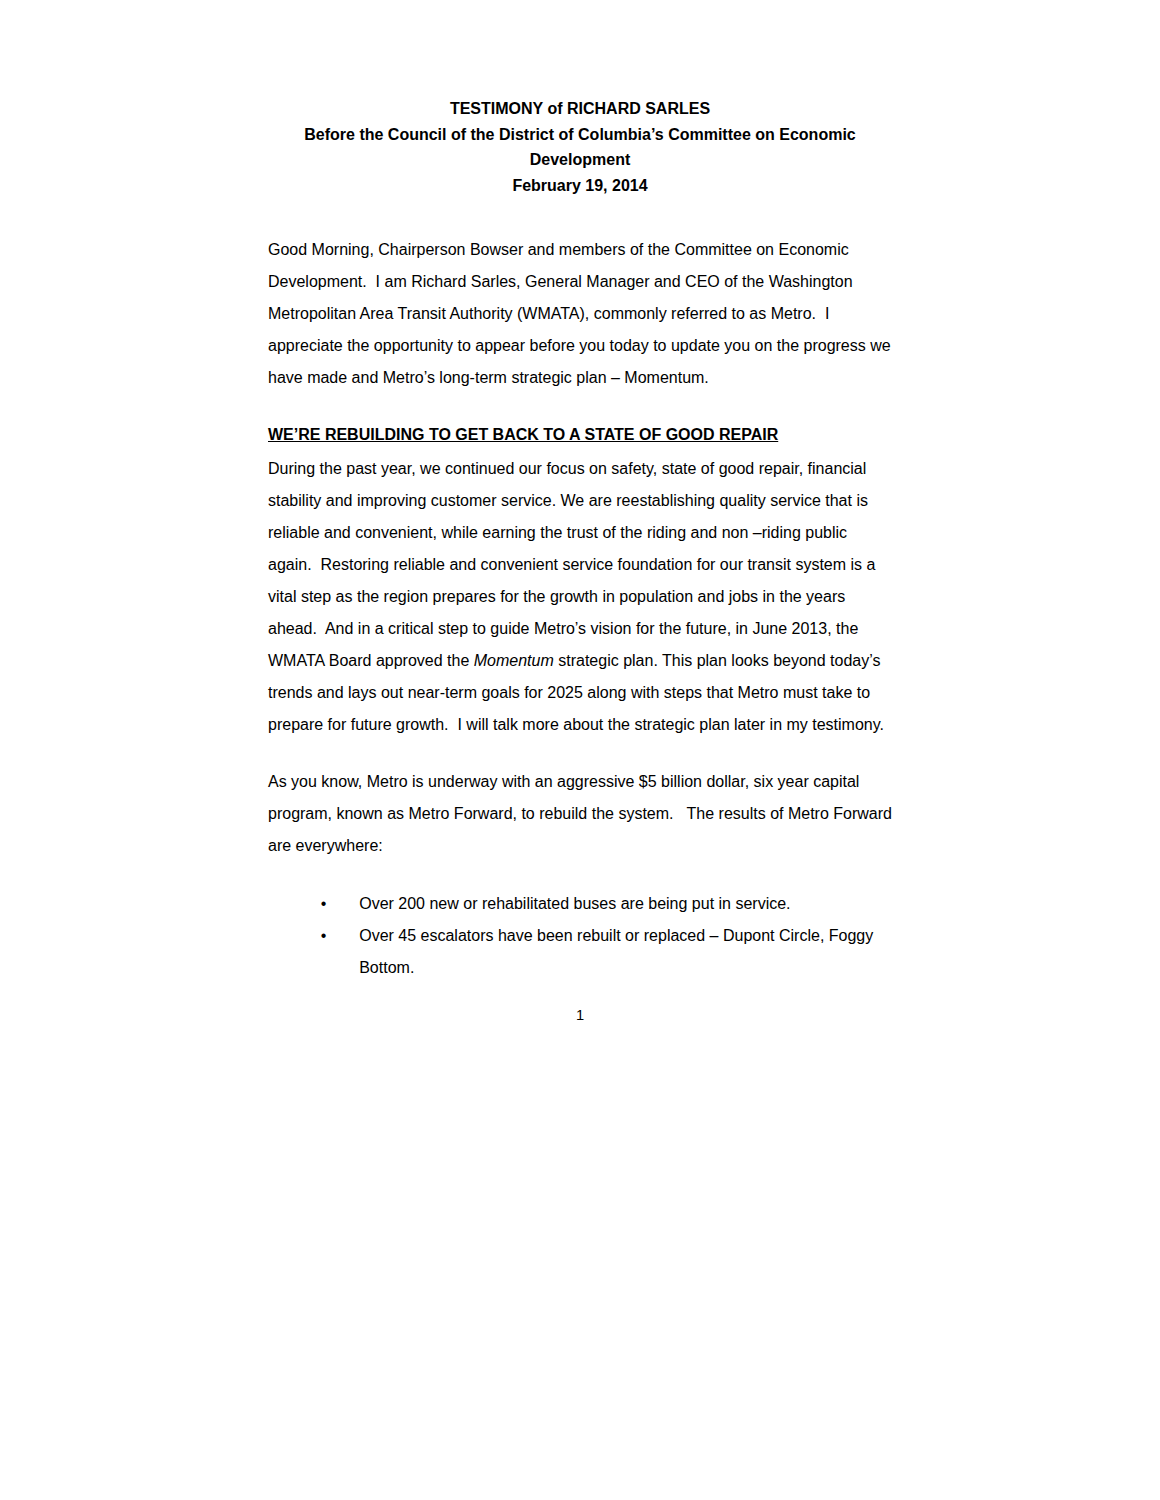TESTIMONY of RICHARD SARLES Before the Council of the District of Columbia’s Committee on Economic Development February 19, 2014
Good Morning, Chairperson Bowser and members of the Committee on Economic Development. I am Richard Sarles, General Manager and CEO of the Washington Metropolitan Area Transit Authority (WMATA), commonly referred to as Metro. I appreciate the opportunity to appear before you today to update you on the progress we have made and Metro’s long-term strategic plan – Momentum.
WE’RE REBUILDING TO GET BACK TO A STATE OF GOOD REPAIR
During the past year, we continued our focus on safety, state of good repair, financial stability and improving customer service. We are reestablishing quality service that is reliable and convenient, while earning the trust of the riding and non –riding public again. Restoring reliable and convenient service foundation for our transit system is a vital step as the region prepares for the growth in population and jobs in the years ahead. And in a critical step to guide Metro’s vision for the future, in June 2013, the WMATA Board approved the Momentum strategic plan. This plan looks beyond today’s trends and lays out near-term goals for 2025 along with steps that Metro must take to prepare for future growth. I will talk more about the strategic plan later in my testimony.
As you know, Metro is underway with an aggressive $5 billion dollar, six year capital program, known as Metro Forward, to rebuild the system. The results of Metro Forward are everywhere:
Over 200 new or rehabilitated buses are being put in service.
Over 45 escalators have been rebuilt or replaced – Dupont Circle, Foggy Bottom.
1